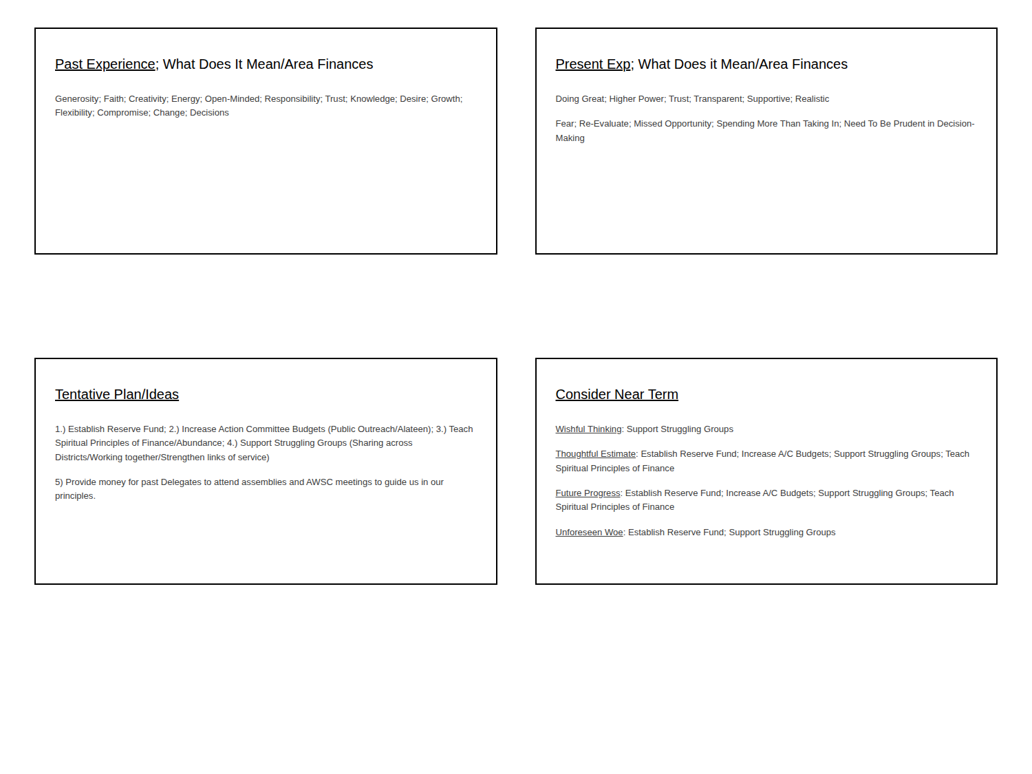Past Experience; What Does It Mean/Area Finances
Generosity; Faith; Creativity; Energy; Open-Minded; Responsibility; Trust; Knowledge; Desire; Growth; Flexibility; Compromise; Change; Decisions
Present Exp; What Does it Mean/Area Finances
Doing Great; Higher Power; Trust; Transparent; Supportive; Realistic
Fear; Re-Evaluate; Missed Opportunity; Spending More Than Taking In; Need To Be Prudent in Decision-Making
Tentative Plan/Ideas
1.) Establish Reserve Fund; 2.) Increase Action Committee Budgets (Public Outreach/Alateen); 3.) Teach Spiritual Principles of Finance/Abundance; 4.) Support Struggling Groups (Sharing across Districts/Working together/Strengthen links of service)
5) Provide money for past Delegates to attend assemblies and AWSC meetings to guide us in our principles.
Consider Near Term
Wishful Thinking: Support Struggling Groups
Thoughtful Estimate: Establish Reserve Fund; Increase A/C Budgets; Support Struggling Groups; Teach Spiritual Principles of Finance
Future Progress: Establish Reserve Fund; Increase A/C Budgets; Support Struggling Groups; Teach Spiritual Principles of Finance
Unforeseen Woe: Establish Reserve Fund; Support Struggling Groups